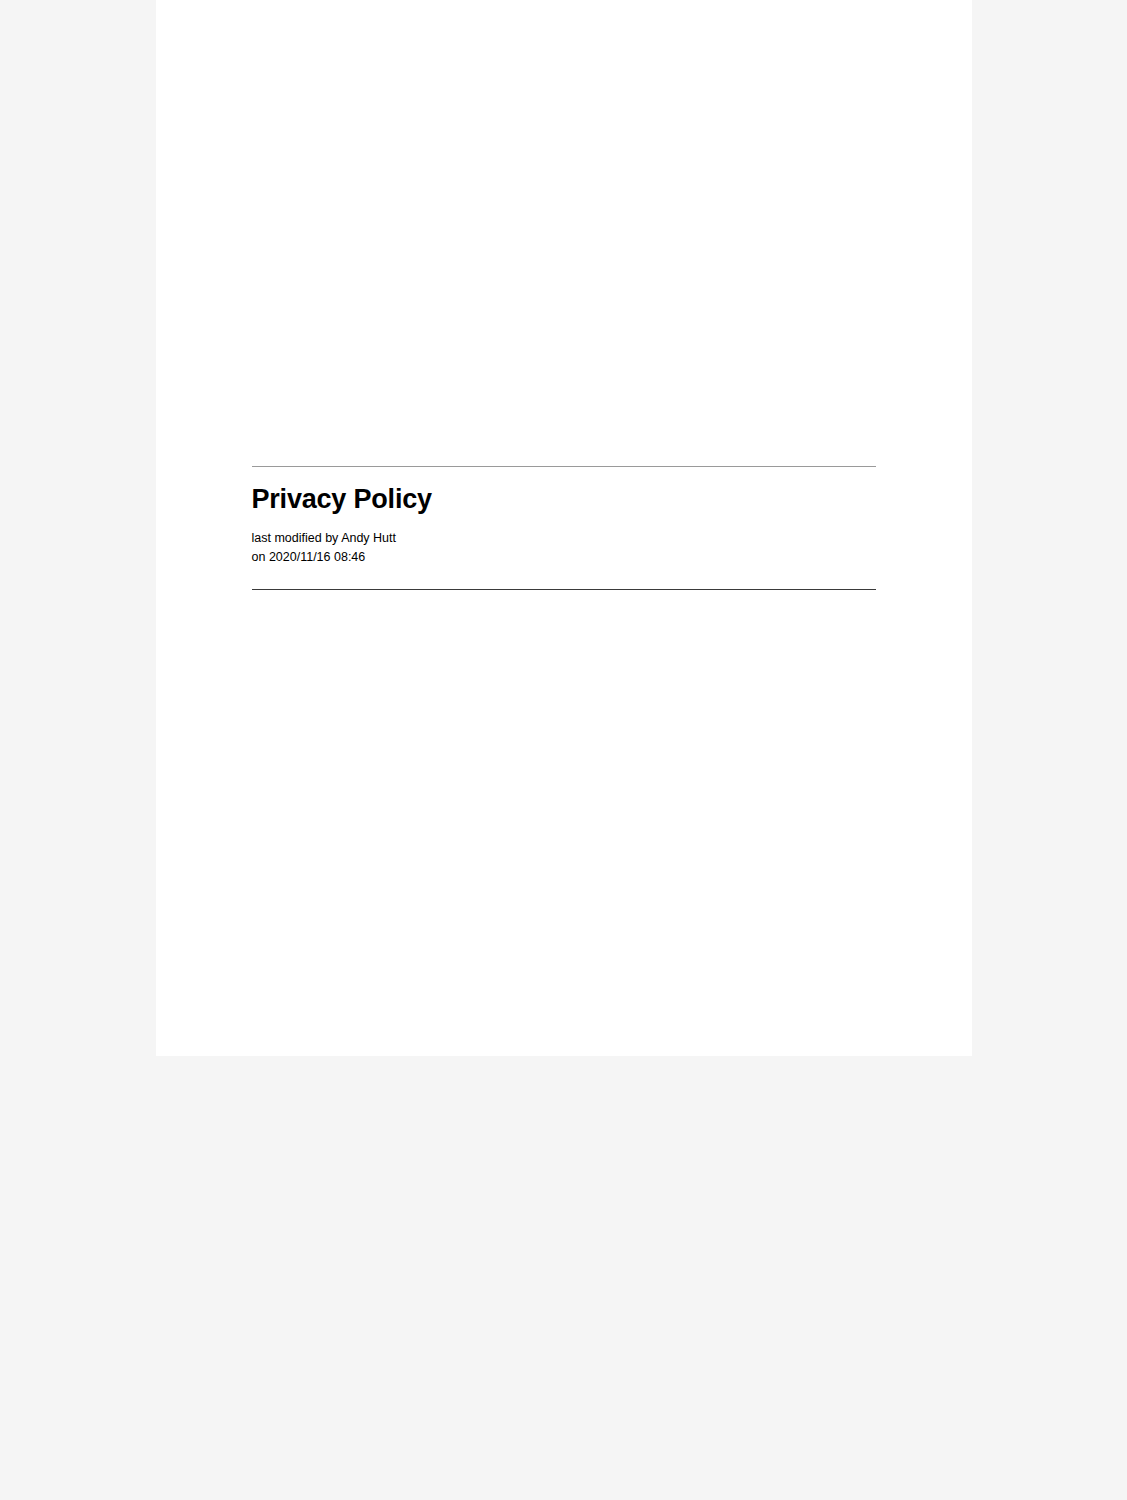Privacy Policy
last modified by Andy Hutt on 2020/11/16 08:46